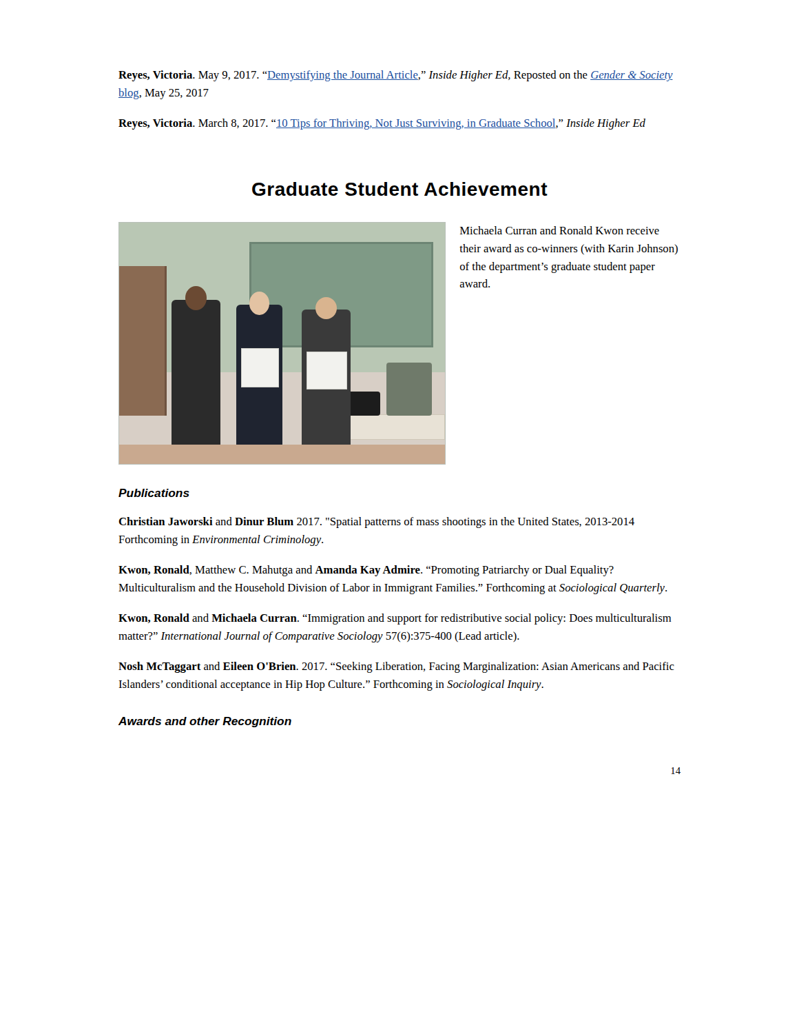Reyes, Victoria. May 9, 2017. “Demystifying the Journal Article,” Inside Higher Ed, Reposted on the Gender & Society blog, May 25, 2017
Reyes, Victoria. March 8, 2017. “10 Tips for Thriving, Not Just Surviving, in Graduate School,” Inside Higher Ed
Graduate Student Achievement
Michaela Curran and Ronald Kwon receive their award as co-winners (with Karin Johnson) of the department’s graduate student paper award.
Publications
Christian Jaworski and Dinur Blum 2017. "Spatial patterns of mass shootings in the United States, 2013-2014 Forthcoming in Environmental Criminology.
Kwon, Ronald, Matthew C. Mahutga and Amanda Kay Admire. “Promoting Patriarchy or Dual Equality? Multiculturalism and the Household Division of Labor in Immigrant Families.” Forthcoming at Sociological Quarterly.
Kwon, Ronald and Michaela Curran. “Immigration and support for redistributive social policy: Does multiculturalism matter?” International Journal of Comparative Sociology 57(6):375-400 (Lead article).
Nosh McTaggart and Eileen O'Brien. 2017. “Seeking Liberation, Facing Marginalization: Asian Americans and Pacific Islanders’ conditional acceptance in Hip Hop Culture.” Forthcoming in Sociological Inquiry.
Awards and other Recognition
14